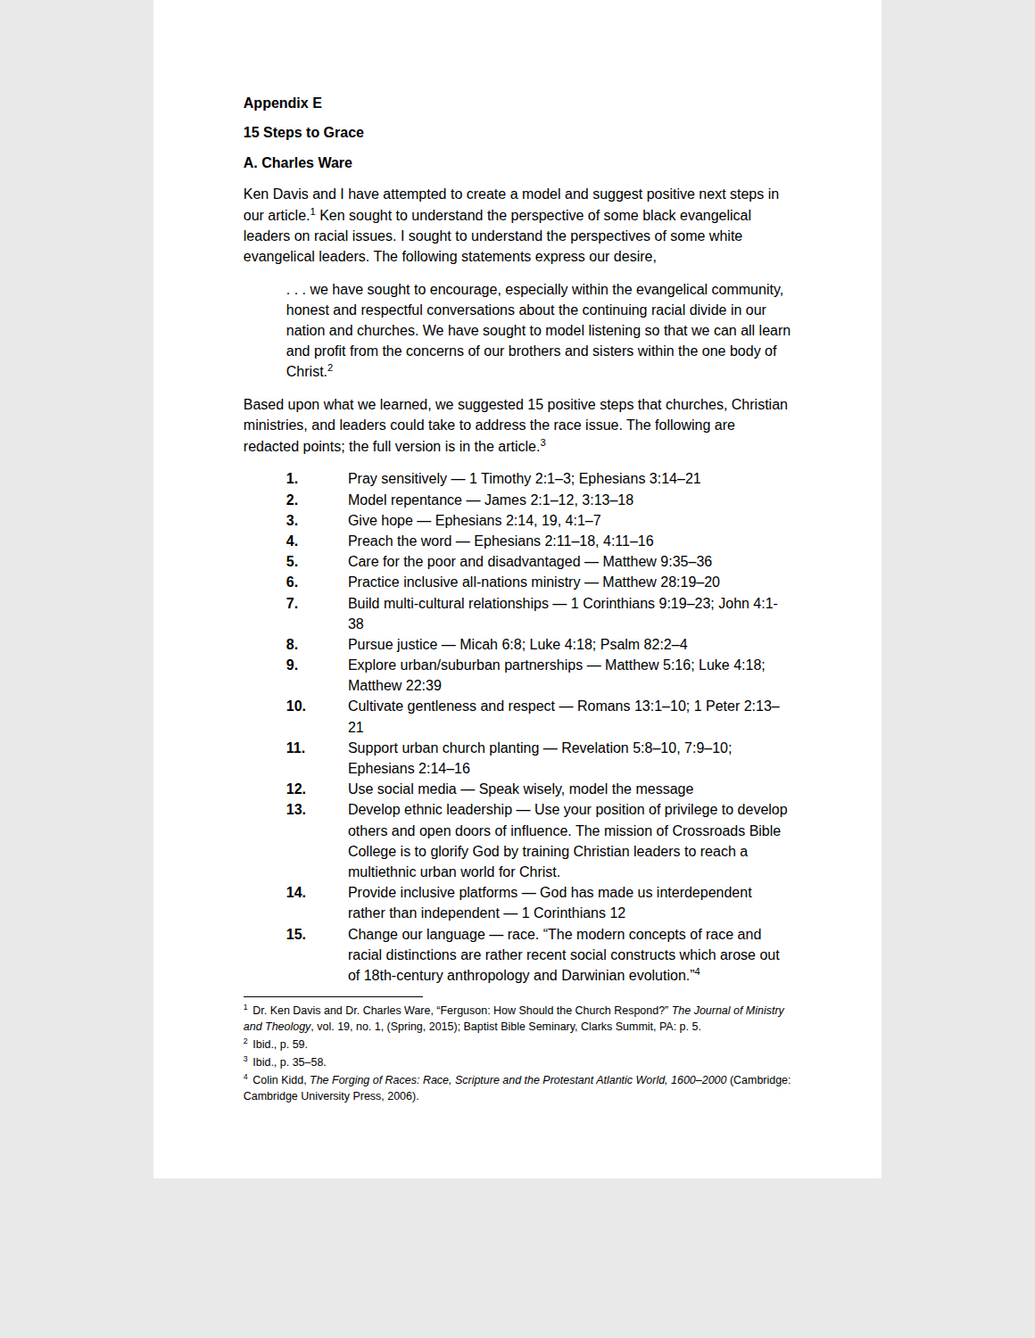Appendix E
15 Steps to Grace
A. Charles Ware
Ken Davis and I have attempted to create a model and suggest positive next steps in our article.1 Ken sought to understand the perspective of some black evangelical leaders on racial issues. I sought to understand the perspectives of some white evangelical leaders. The following statements express our desire,
. . . we have sought to encourage, especially within the evangelical community, honest and respectful conversations about the continuing racial divide in our nation and churches. We have sought to model listening so that we can all learn and profit from the concerns of our brothers and sisters within the one body of Christ.2
Based upon what we learned, we suggested 15 positive steps that churches, Christian ministries, and leaders could take to address the race issue. The following are redacted points; the full version is in the article.3
Pray sensitively — 1 Timothy 2:1–3; Ephesians 3:14–21
Model repentance — James 2:1–12, 3:13–18
Give hope — Ephesians 2:14, 19, 4:1–7
Preach the word — Ephesians 2:11–18, 4:11–16
Care for the poor and disadvantaged — Matthew 9:35–36
Practice inclusive all-nations ministry — Matthew 28:19–20
Build multi-cultural relationships — 1 Corinthians 9:19–23; John 4:1-38
Pursue justice — Micah 6:8; Luke 4:18; Psalm 82:2–4
Explore urban/suburban partnerships — Matthew 5:16; Luke 4:18; Matthew 22:39
Cultivate gentleness and respect — Romans 13:1–10; 1 Peter 2:13–21
Support urban church planting — Revelation 5:8–10, 7:9–10; Ephesians 2:14–16
Use social media — Speak wisely, model the message
Develop ethnic leadership — Use your position of privilege to develop others and open doors of influence. The mission of Crossroads Bible College is to glorify God by training Christian leaders to reach a multiethnic urban world for Christ.
Provide inclusive platforms — God has made us interdependent rather than independent — 1 Corinthians 12
Change our language — race. “The modern concepts of race and racial distinctions are rather recent social constructs which arose out of 18th-century anthropology and Darwinian evolution.”4
1 Dr. Ken Davis and Dr. Charles Ware, “Ferguson: How Should the Church Respond?” The Journal of Ministry and Theology, vol. 19, no. 1, (Spring, 2015); Baptist Bible Seminary, Clarks Summit, PA: p. 5.
2 Ibid., p. 59.
3 Ibid., p. 35–58.
4 Colin Kidd, The Forging of Races: Race, Scripture and the Protestant Atlantic World, 1600–2000 (Cambridge: Cambridge University Press, 2006).